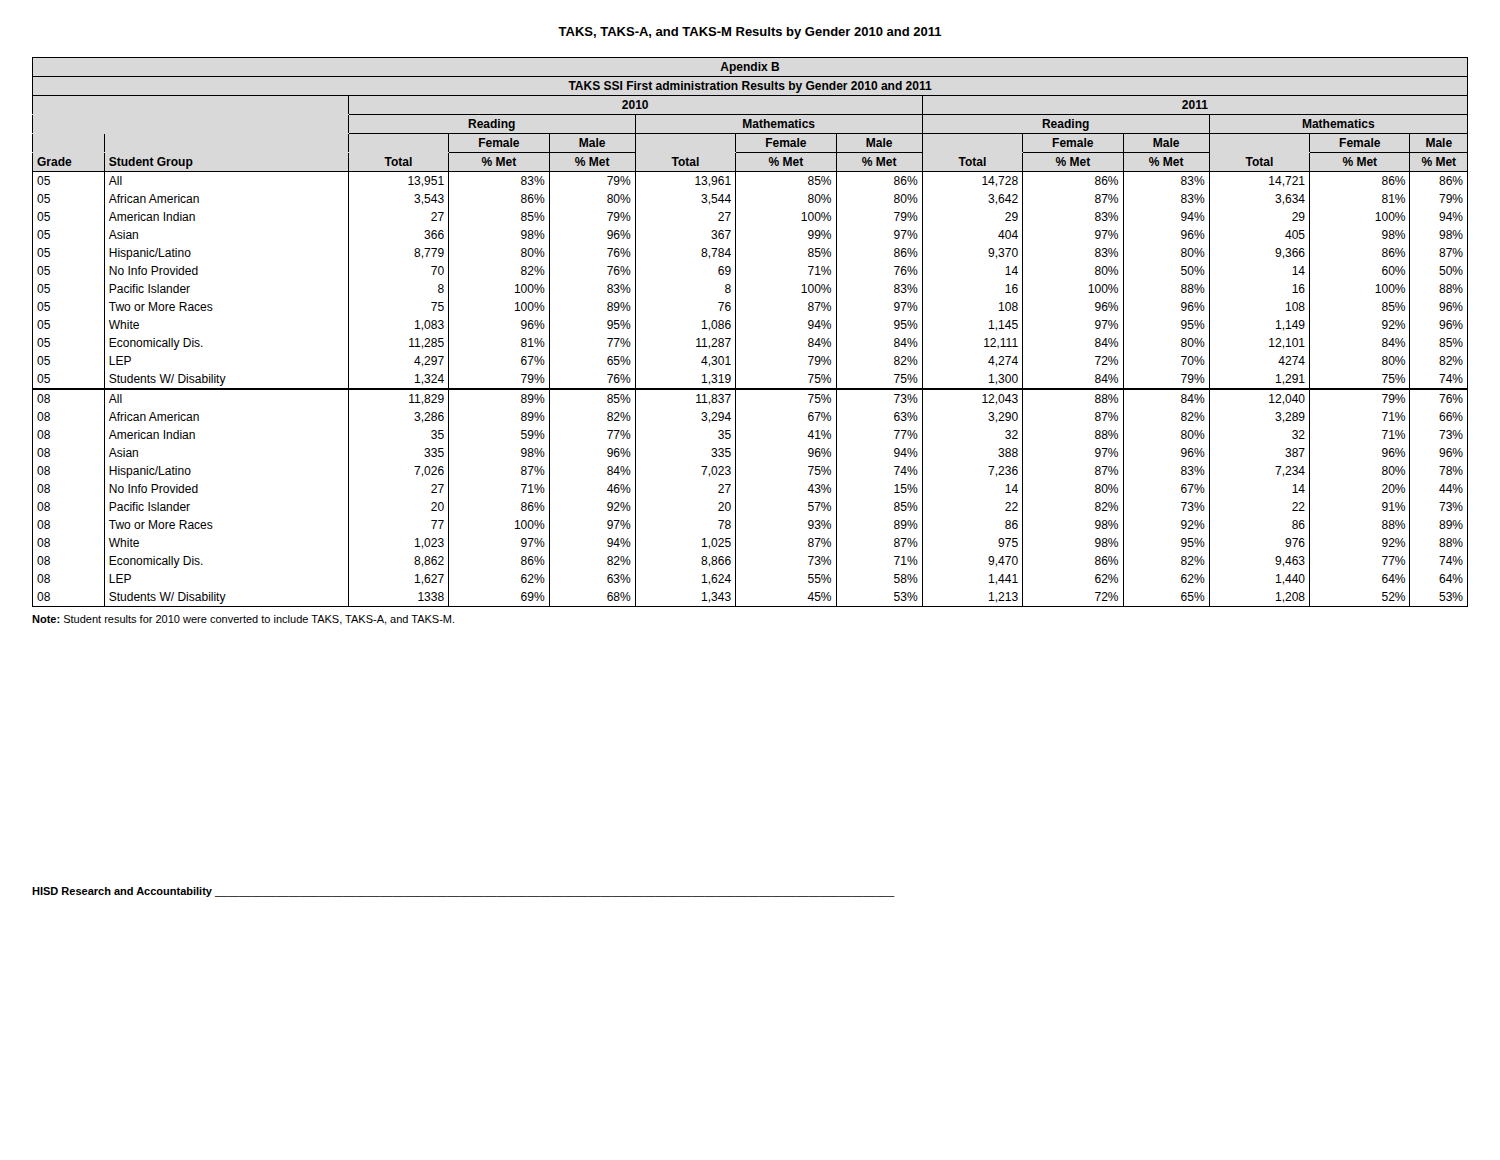TAKS, TAKS-A, and TAKS-M Results by Gender 2010 and 2011
| Apendix B |
| TAKS SSI First administration Results by Gender 2010 and 2011 |
| | 2010 | 2011 |
| | Reading | Mathematics | Reading | Mathematics |
| | | | Female | Male | | Female | Male | | Female | Male | | Female | Male |
| Grade | Student Group | Total | % Met | % Met | Total | % Met | % Met | Total | % Met | % Met | Total | % Met | % Met |
| 05 | All | 13,951 | 83% | 79% | 13,961 | 85% | 86% | 14,728 | 86% | 83% | 14,721 | 86% | 86% |
| 05 | African American | 3,543 | 86% | 80% | 3,544 | 80% | 80% | 3,642 | 87% | 83% | 3,634 | 81% | 79% |
| 05 | American Indian | 27 | 85% | 79% | 27 | 100% | 79% | 29 | 83% | 94% | 29 | 100% | 94% |
| 05 | Asian | 366 | 98% | 96% | 367 | 99% | 97% | 404 | 97% | 96% | 405 | 98% | 98% |
| 05 | Hispanic/Latino | 8,779 | 80% | 76% | 8,784 | 85% | 86% | 9,370 | 83% | 80% | 9,366 | 86% | 87% |
| 05 | No Info Provided | 70 | 82% | 76% | 69 | 71% | 76% | 14 | 80% | 50% | 14 | 60% | 50% |
| 05 | Pacific Islander | 8 | 100% | 83% | 8 | 100% | 83% | 16 | 100% | 88% | 16 | 100% | 88% |
| 05 | Two or More Races | 75 | 100% | 89% | 76 | 87% | 97% | 108 | 96% | 96% | 108 | 85% | 96% |
| 05 | White | 1,083 | 96% | 95% | 1,086 | 94% | 95% | 1,145 | 97% | 95% | 1,149 | 92% | 96% |
| 05 | Economically Dis. | 11,285 | 81% | 77% | 11,287 | 84% | 84% | 12,111 | 84% | 80% | 12,101 | 84% | 85% |
| 05 | LEP | 4,297 | 67% | 65% | 4,301 | 79% | 82% | 4,274 | 72% | 70% | 4274 | 80% | 82% |
| 05 | Students W/ Disability | 1,324 | 79% | 76% | 1,319 | 75% | 75% | 1,300 | 84% | 79% | 1,291 | 75% | 74% |
| 08 | All | 11,829 | 89% | 85% | 11,837 | 75% | 73% | 12,043 | 88% | 84% | 12,040 | 79% | 76% |
| 08 | African American | 3,286 | 89% | 82% | 3,294 | 67% | 63% | 3,290 | 87% | 82% | 3,289 | 71% | 66% |
| 08 | American Indian | 35 | 59% | 77% | 35 | 41% | 77% | 32 | 88% | 80% | 32 | 71% | 73% |
| 08 | Asian | 335 | 98% | 96% | 335 | 96% | 94% | 388 | 97% | 96% | 387 | 96% | 96% |
| 08 | Hispanic/Latino | 7,026 | 87% | 84% | 7,023 | 75% | 74% | 7,236 | 87% | 83% | 7,234 | 80% | 78% |
| 08 | No Info Provided | 27 | 71% | 46% | 27 | 43% | 15% | 14 | 80% | 67% | 14 | 20% | 44% |
| 08 | Pacific Islander | 20 | 86% | 92% | 20 | 57% | 85% | 22 | 82% | 73% | 22 | 91% | 73% |
| 08 | Two or More Races | 77 | 100% | 97% | 78 | 93% | 89% | 86 | 98% | 92% | 86 | 88% | 89% |
| 08 | White | 1,023 | 97% | 94% | 1,025 | 87% | 87% | 975 | 98% | 95% | 976 | 92% | 88% |
| 08 | Economically Dis. | 8,862 | 86% | 82% | 8,866 | 73% | 71% | 9,470 | 86% | 82% | 9,463 | 77% | 74% |
| 08 | LEP | 1,627 | 62% | 63% | 1,624 | 55% | 58% | 1,441 | 62% | 62% | 1,440 | 64% | 64% |
| 08 | Students W/ Disability | 1338 | 69% | 68% | 1,343 | 45% | 53% | 1,213 | 72% | 65% | 1,208 | 52% | 53% |
Note: Student results for 2010 were converted to include TAKS, TAKS-A, and TAKS-M.
HISD Research and Accountability _______________________________________________________________________________________________________________